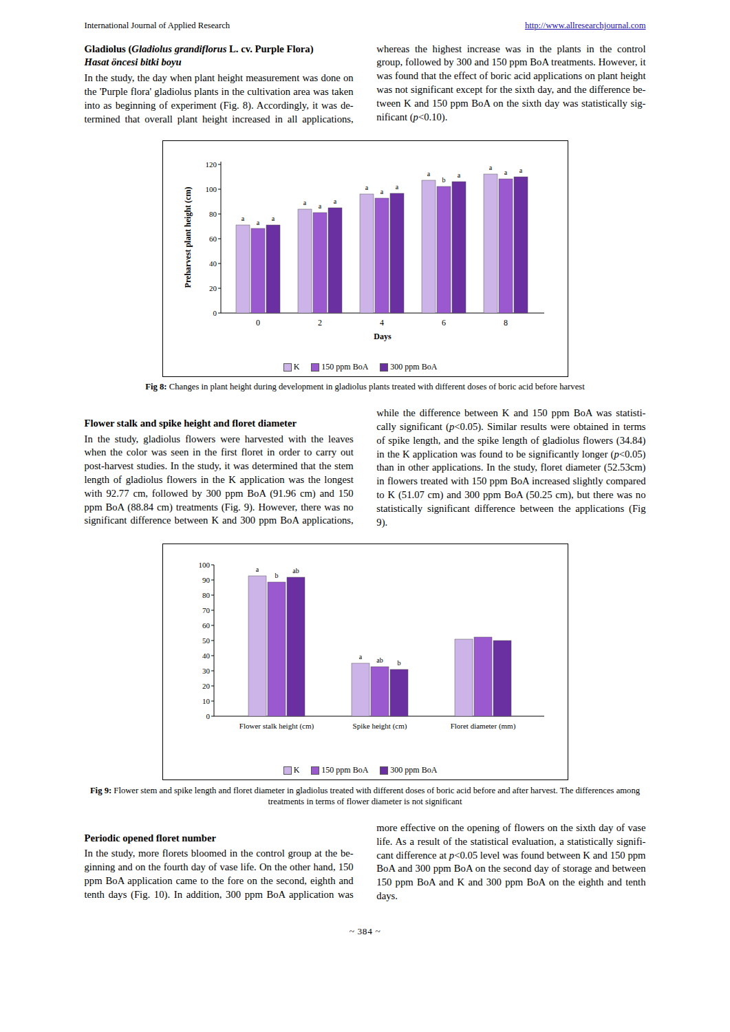International Journal of Applied Research http://www.allresearchjournal.com
Gladiolus (Gladiolus grandiflorus L. cv. Purple Flora)
Hasat öncesi bitki boyu
In the study, the day when plant height measurement was done on the 'Purple flora' gladiolus plants in the cultivation area was taken into as beginning of experiment (Fig. 8). Accordingly, it was determined that overall plant height increased in all applications, whereas the highest increase was in the plants in the control group, followed by 300 and 150 ppm BoA treatments. However, it was found that the effect of boric acid applications on plant height was not significant except for the sixth day, and the difference between K and 150 ppm BoA on the sixth day was statistically significant (p<0.10).
0 20 40 60 80 100 120 Preharvest plant height (cm) a a a a a a a a a a b a a a a 0 2 4 6 8 Days
K 150 ppm BoA 300 ppm BoA
Fig 8: Changes in plant height during development in gladiolus plants treated with different doses of boric acid before harvest
Flower stalk and spike height and floret diameter
In the study, gladiolus flowers were harvested with the leaves when the color was seen in the first floret in order to carry out post-harvest studies. In the study, it was determined that the stem length of gladiolus flowers in the K application was the longest with 92.77 cm, followed by 300 ppm BoA (91.96 cm) and 150 ppm BoA (88.84 cm) treatments (Fig. 9). However, there was no significant difference between K and 300 ppm BoA applications, while the difference between K and 150 ppm BoA was statistically significant (p<0.05). Similar results were obtained in terms of spike length, and the spike length of gladiolus flowers (34.84) in the K application was found to be significantly longer (p<0.05) than in other applications. In the study, floret diameter (52.53cm) in flowers treated with 150 ppm BoA increased slightly compared to K (51.07 cm) and 300 ppm BoA (50.25 cm), but there was no statistically significant difference between the applications (Fig 9).
0 10 20 30 40 50 60 70 80 90 100 a b ab a ab b Flower stalk height (cm) Spike height (cm) Floret diameter (mm)
K 150 ppm BoA 300 ppm BoA
Fig 9: Flower stem and spike length and floret diameter in gladiolus treated with different doses of boric acid before and after harvest. The differences among treatments in terms of flower diameter is not significant
Periodic opened floret number
In the study, more florets bloomed in the control group at the beginning and on the fourth day of vase life. On the other hand, 150 ppm BoA application came to the fore on the second, eighth and tenth days (Fig. 10). In addition, 300 ppm BoA application was more effective on the opening of flowers on the sixth day of vase life. As a result of the statistical evaluation, a statistically significant difference at p<0.05 level was found between K and 150 ppm BoA and 300 ppm BoA on the second day of storage and between 150 ppm BoA and K and 300 ppm BoA on the eighth and tenth days.
~ 384 ~